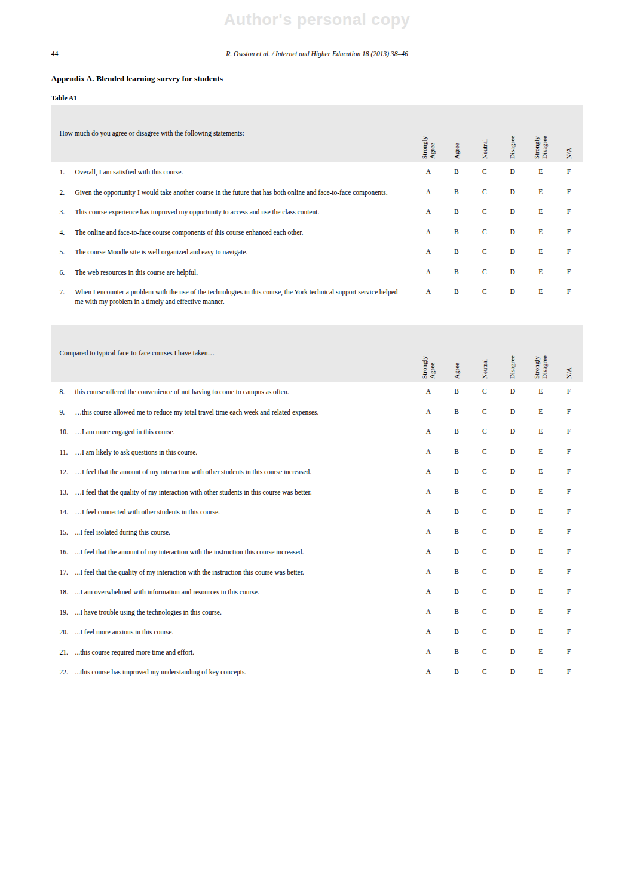Author's personal copy
44
R. Owston et al. / Internet and Higher Education 18 (2013) 38–46
Appendix A. Blended learning survey for students
Table A1
| How much do you agree or disagree with the following statements: | Strongly Agree | Agree | Neutral | Disagree | Strongly Disagree | N/A |
| --- | --- | --- | --- | --- | --- | --- |
| 1. Overall, I am satisfied with this course. | A | B | C | D | E | F |
| 2. Given the opportunity I would take another course in the future that has both online and face-to-face components. | A | B | C | D | E | F |
| 3. This course experience has improved my opportunity to access and use the class content. | A | B | C | D | E | F |
| 4. The online and face-to-face course components of this course enhanced each other. | A | B | C | D | E | F |
| 5. The course Moodle site is well organized and easy to navigate. | A | B | C | D | E | F |
| 6. The web resources in this course are helpful. | A | B | C | D | E | F |
| 7. When I encounter a problem with the use of the technologies in this course, the York technical support service helped me with my problem in a timely and effective manner. | A | B | C | D | E | F |
| Compared to typical face-to-face courses I have taken… | Strongly Agree | Agree | Neutral | Disagree | Strongly Disagree | N/A |
| --- | --- | --- | --- | --- | --- | --- |
| 8. this course offered the convenience of not having to come to campus as often. | A | B | C | D | E | F |
| 9. …this course allowed me to reduce my total travel time each week and related expenses. | A | B | C | D | E | F |
| 10. …I am more engaged in this course. | A | B | C | D | E | F |
| 11. …I am likely to ask questions in this course. | A | B | C | D | E | F |
| 12. …I feel that the amount of my interaction with other students in this course increased. | A | B | C | D | E | F |
| 13. …I feel that the quality of my interaction with other students in this course was better. | A | B | C | D | E | F |
| 14. …I feel connected with other students in this course. | A | B | C | D | E | F |
| 15. ...I feel isolated during this course. | A | B | C | D | E | F |
| 16. ...I feel that the amount of my interaction with the instruction this course increased. | A | B | C | D | E | F |
| 17. ...I feel that the quality of my interaction with the instruction this course was better. | A | B | C | D | E | F |
| 18. ...I am overwhelmed with information and resources in this course. | A | B | C | D | E | F |
| 19. ...I have trouble using the technologies in this course. | A | B | C | D | E | F |
| 20. ...I feel more anxious in this course. | A | B | C | D | E | F |
| 21. ...this course required more time and effort. | A | B | C | D | E | F |
| 22. ...this course has improved my understanding of key concepts. | A | B | C | D | E | F |